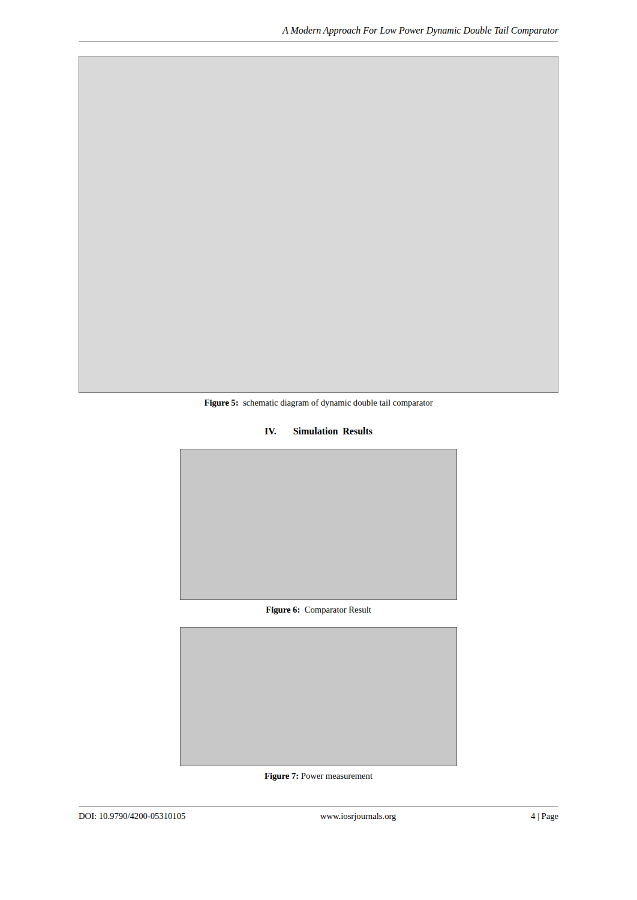A Modern Approach For Low Power Dynamic Double Tail Comparator
Figure 5: schematic diagram of dynamic double tail comparator
IV. Simulation Results
Figure 6: Comparator Result
Figure 7: Power measurement
DOI: 10.9790/4200-05310105 www.iosrjournals.org 4 | Page